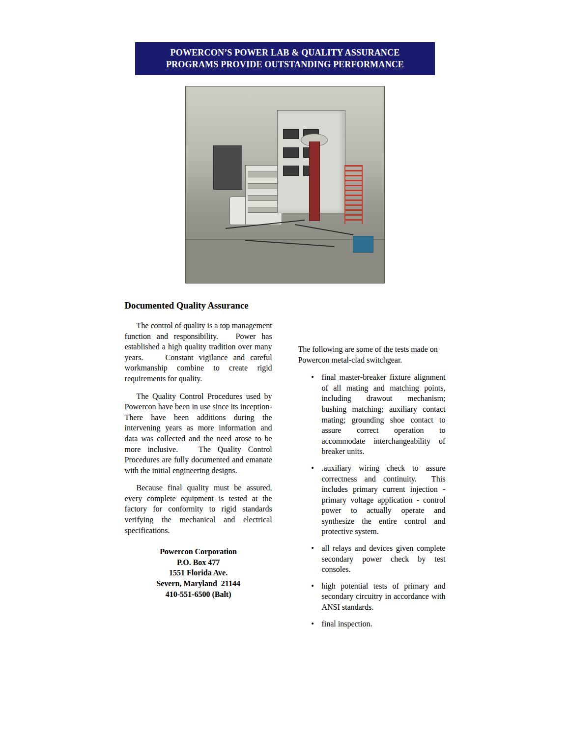POWERCON’S POWER LAB & QUALITY ASSURANCE PROGRAMS PROVIDE OUTSTANDING PERFORMANCE
Documented Quality Assurance
The control of quality is a top management function and responsibility. Power has established a high quality tradition over many years. Constant vigilance and careful workmanship combine to create rigid requirements for quality.
The Quality Control Procedures used by Powercon have been in use since its inception- There have been additions during the intervening years as more information and data was collected and the need arose to be more inclusive. The Quality Control Procedures are fully documented and emanate with the initial engineering designs.
Because final quality must be assured, every complete equipment is tested at the factory for conformity to rigid standards verifying the mechanical and electrical specifications.
Powercon Corporation
P.O. Box 477
1551 Florida Ave.
Severn, Maryland 21144
410-551-6500 (Balt)
The following are some of the tests made on Powercon metal-clad switchgear.
final master-breaker fixture alignment of all mating and matching points, including drawout mechanism; bushing matching; auxiliary contact mating; grounding shoe contact to assure correct operation to accommodate interchangeability of breaker units.
.auxiliary wiring check to assure correctness and continuity. This includes primary current injection - primary voltage application - control power to actually operate and synthesize the entire control and protective system.
all relays and devices given complete secondary power check by test consoles.
high potential tests of primary and secondary circuitry in accordance with ANSI standards.
final inspection.